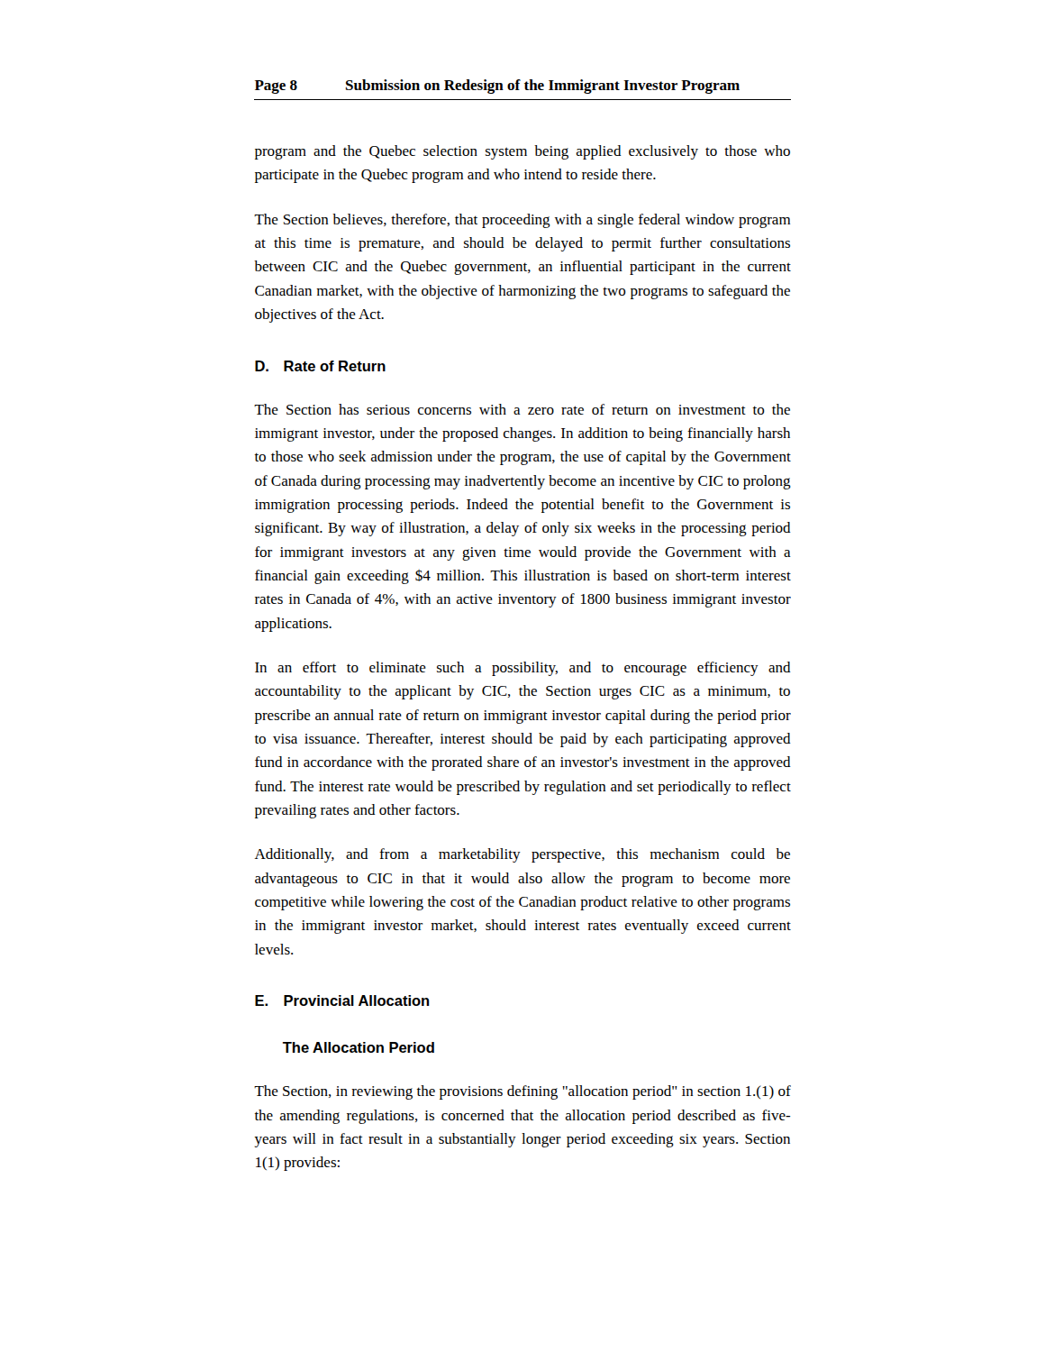Page 8 Submission on Redesign of the Immigrant Investor Program
program and the Quebec selection system being applied exclusively to those who participate in the Quebec program and who intend to reside there.
The Section believes, therefore, that proceeding with a single federal window program at this time is premature, and should be delayed to permit further consultations between CIC and the Quebec government, an influential participant in the current Canadian market, with the objective of harmonizing the two programs to safeguard the objectives of the Act.
D. Rate of Return
The Section has serious concerns with a zero rate of return on investment to the immigrant investor, under the proposed changes. In addition to being financially harsh to those who seek admission under the program, the use of capital by the Government of Canada during processing may inadvertently become an incentive by CIC to prolong immigration processing periods. Indeed the potential benefit to the Government is significant. By way of illustration, a delay of only six weeks in the processing period for immigrant investors at any given time would provide the Government with a financial gain exceeding $4 million. This illustration is based on short-term interest rates in Canada of 4%, with an active inventory of 1800 business immigrant investor applications.
In an effort to eliminate such a possibility, and to encourage efficiency and accountability to the applicant by CIC, the Section urges CIC as a minimum, to prescribe an annual rate of return on immigrant investor capital during the period prior to visa issuance. Thereafter, interest should be paid by each participating approved fund in accordance with the prorated share of an investor's investment in the approved fund. The interest rate would be prescribed by regulation and set periodically to reflect prevailing rates and other factors.
Additionally, and from a marketability perspective, this mechanism could be advantageous to CIC in that it would also allow the program to become more competitive while lowering the cost of the Canadian product relative to other programs in the immigrant investor market, should interest rates eventually exceed current levels.
E. Provincial Allocation
The Allocation Period
The Section, in reviewing the provisions defining "allocation period" in section 1.(1) of the amending regulations, is concerned that the allocation period described as five-years will in fact result in a substantially longer period exceeding six years. Section 1(1) provides: